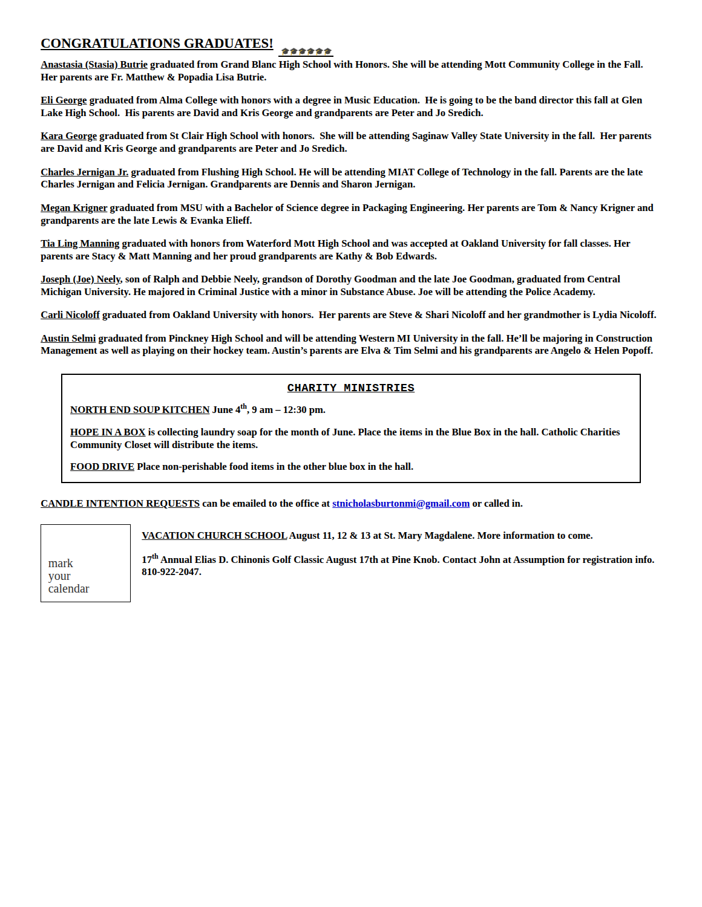CONGRATULATIONS GRADUATES!
🎓🎓🎓🎓🎓🎓
Anastasia (Stasia) Butrie graduated from Grand Blanc High School with Honors. She will be attending Mott Community College in the Fall. Her parents are Fr. Matthew & Popadia Lisa Butrie.
Eli George graduated from Alma College with honors with a degree in Music Education. He is going to be the band director this fall at Glen Lake High School. His parents are David and Kris George and grandparents are Peter and Jo Sredich.
Kara George graduated from St Clair High School with honors. She will be attending Saginaw Valley State University in the fall. Her parents are David and Kris George and grandparents are Peter and Jo Sredich.
Charles Jernigan Jr. graduated from Flushing High School. He will be attending MIAT College of Technology in the fall. Parents are the late Charles Jernigan and Felicia Jernigan. Grandparents are Dennis and Sharon Jernigan.
Megan Krigner graduated from MSU with a Bachelor of Science degree in Packaging Engineering. Her parents are Tom & Nancy Krigner and grandparents are the late Lewis & Evanka Elieff.
Tia Ling Manning graduated with honors from Waterford Mott High School and was accepted at Oakland University for fall classes. Her parents are Stacy & Matt Manning and her proud grandparents are Kathy & Bob Edwards.
Joseph (Joe) Neely, son of Ralph and Debbie Neely, grandson of Dorothy Goodman and the late Joe Goodman, graduated from Central Michigan University. He majored in Criminal Justice with a minor in Substance Abuse. Joe will be attending the Police Academy.
Carli Nicoloff graduated from Oakland University with honors. Her parents are Steve & Shari Nicoloff and her grandmother is Lydia Nicoloff.
Austin Selmi graduated from Pinckney High School and will be attending Western MI University in the fall. He’ll be majoring in Construction Management as well as playing on their hockey team. Austin’s parents are Elva & Tim Selmi and his grandparents are Angelo & Helen Popoff.
CHARITY MINISTRIES
NORTH END SOUP KITCHEN June 4th, 9 am – 12:30 pm.
HOPE IN A BOX is collecting laundry soap for the month of June. Place the items in the Blue Box in the hall. Catholic Charities Community Closet will distribute the items.
FOOD DRIVE Place non-perishable food items in the other blue box in the hall.
CANDLE INTENTION REQUESTS can be emailed to the office at stnicholasburtonmi@gmail.com or called in.
mark
your
calendar
VACATION CHURCH SCHOOL August 11, 12 & 13 at St. Mary Magdalene. More information to come.
17th Annual Elias D. Chinonis Golf Classic August 17th at Pine Knob. Contact John at Assumption for registration info. 810-922-2047.